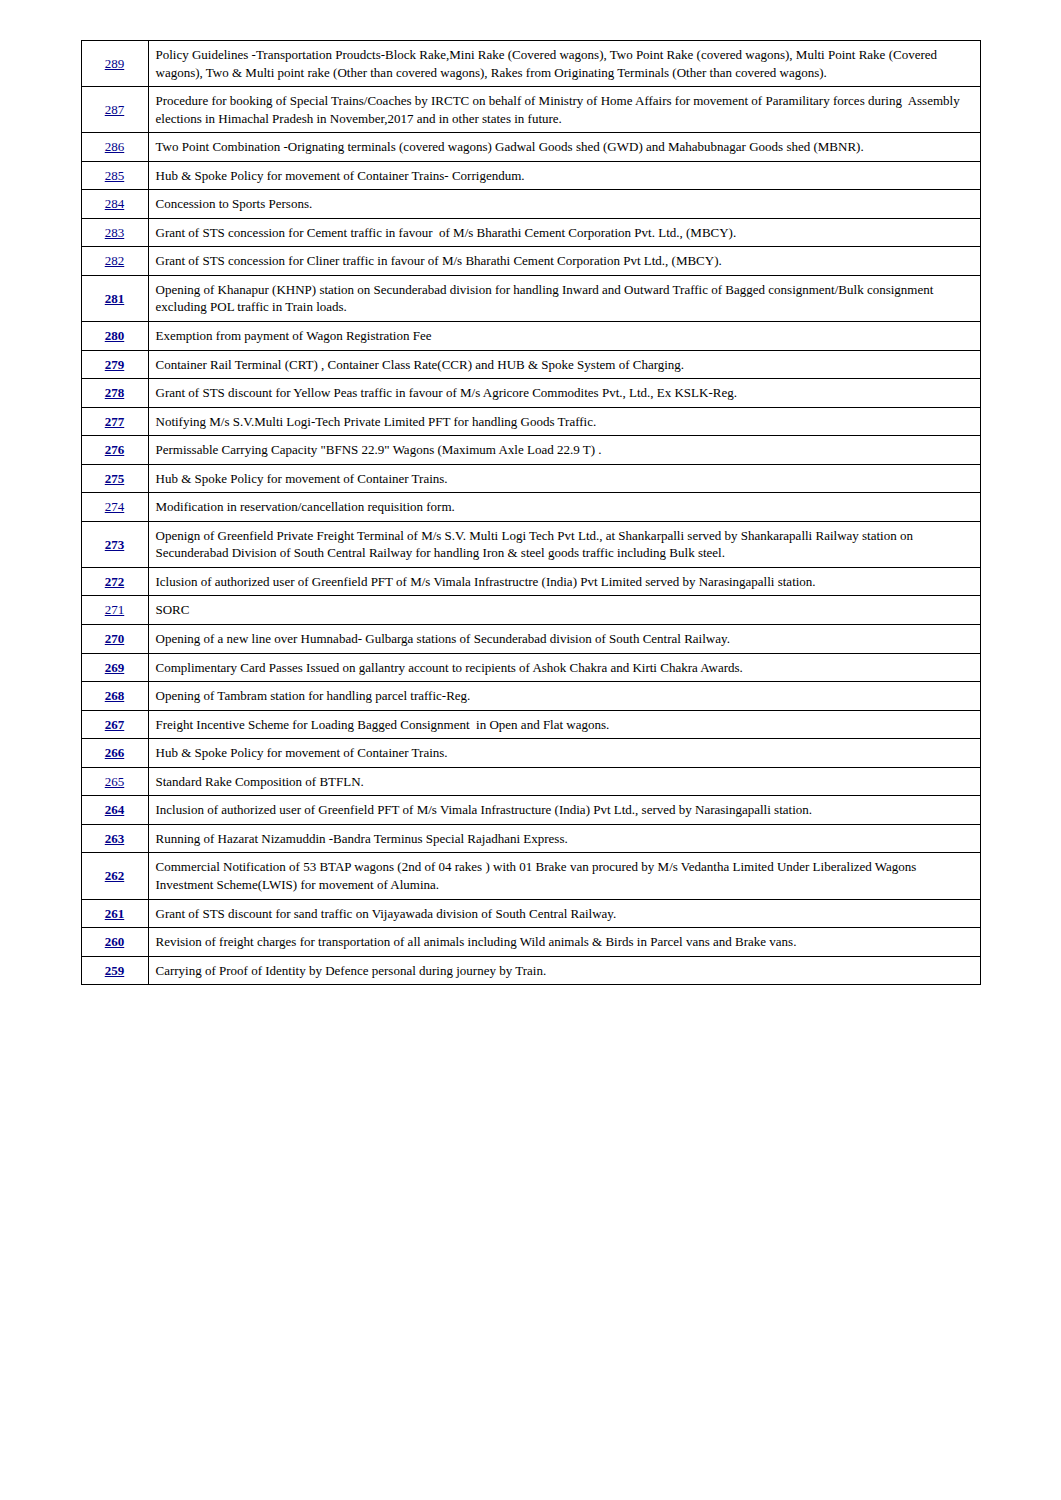| 289 | Policy Guidelines -Transportation Proudcts-Block Rake,Mini Rake (Covered wagons), Two Point Rake (covered wagons), Multi Point Rake (Covered wagons), Two & Multi point rake (Other than covered wagons), Rakes from Originating Terminals (Other than covered wagons). |
| 287 | Procedure for booking of Special Trains/Coaches by IRCTC on behalf of Ministry of Home Affairs for movement of Paramilitary forces during Assembly elections in Himachal Pradesh in November,2017 and in other states in future. |
| 286 | Two Point Combination -Orignating terminals (covered wagons) Gadwal Goods shed (GWD) and Mahabubnagar Goods shed (MBNR). |
| 285 | Hub & Spoke Policy for movement of Container Trains- Corrigendum. |
| 284 | Concession to Sports Persons. |
| 283 | Grant of STS concession for Cement traffic in favour of M/s Bharathi Cement Corporation Pvt. Ltd., (MBCY). |
| 282 | Grant of STS concession for Cliner traffic in favour of M/s Bharathi Cement Corporation Pvt Ltd., (MBCY). |
| 281 | Opening of Khanapur (KHNP) station on Secunderabad division for handling Inward and Outward Traffic of Bagged consignment/Bulk consignment excluding POL traffic in Train loads. |
| 280 | Exemption from payment of Wagon Registration Fee |
| 279 | Container Rail Terminal (CRT) , Container Class Rate(CCR) and HUB & Spoke System of Charging. |
| 278 | Grant of STS discount for Yellow Peas traffic in favour of M/s Agricore Commodites Pvt., Ltd., Ex KSLK-Reg. |
| 277 | Notifying M/s S.V.Multi Logi-Tech Private Limited PFT for handling Goods Traffic. |
| 276 | Permissable Carrying Capacity "BFNS 22.9" Wagons (Maximum Axle Load 22.9 T) . |
| 275 | Hub & Spoke Policy for movement of Container Trains. |
| 274 | Modification in reservation/cancellation requisition form. |
| 273 | Openign of Greenfield Private Freight Terminal of M/s S.V. Multi Logi Tech Pvt Ltd., at Shankarpalli served by Shankarapalli Railway station on Secunderabad Division of South Central Railway for handling Iron & steel goods traffic including Bulk steel. |
| 272 | Iclusion of authorized user of Greenfield PFT of M/s Vimala Infrastructre (India) Pvt Limited served by Narasingapalli station. |
| 271 | SORC |
| 270 | Opening of a new line over Humnabad- Gulbarga stations of Secunderabad division of South Central Railway. |
| 269 | Complimentary Card Passes Issued on gallantry account to recipients of Ashok Chakra and Kirti Chakra Awards. |
| 268 | Opening of Tambram station for handling parcel traffic-Reg. |
| 267 | Freight Incentive Scheme for Loading Bagged Consignment in Open and Flat wagons. |
| 266 | Hub & Spoke Policy for movement of Container Trains. |
| 265 | Standard Rake Composition of BTFLN. |
| 264 | Inclusion of authorized user of Greenfield PFT of M/s Vimala Infrastructure (India) Pvt Ltd., served by Narasingapalli station. |
| 263 | Running of Hazarat Nizamuddin -Bandra Terminus Special Rajadhani Express. |
| 262 | Commercial Notification of 53 BTAP wagons (2nd of 04 rakes ) with 01 Brake van procured by M/s Vedantha Limited Under Liberalized Wagons Investment Scheme(LWIS) for movement of Alumina. |
| 261 | Grant of STS discount for sand traffic on Vijayawada division of South Central Railway. |
| 260 | Revision of freight charges for transportation of all animals including Wild animals & Birds in Parcel vans and Brake vans. |
| 259 | Carrying of Proof of Identity by Defence personal during journey by Train. |